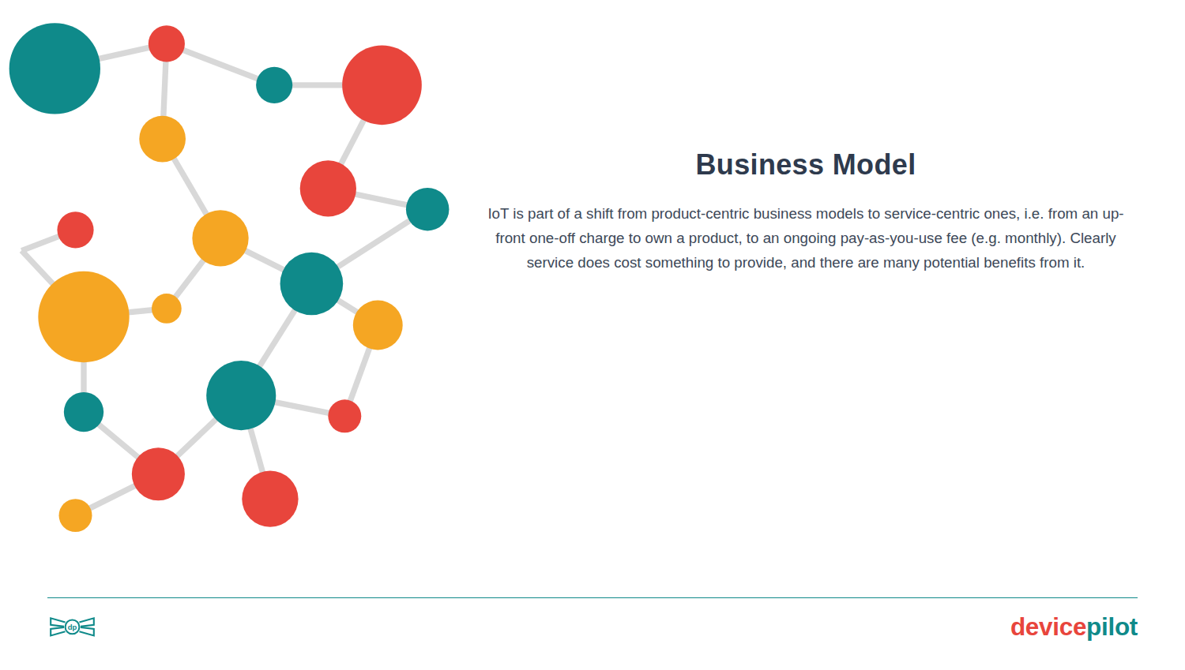Business Model
IoT is part of a shift from product-centric business models to service-centric ones, i.e. from an up-front one-off charge to own a product, to an ongoing pay-as-you-use fee (e.g. monthly). Clearly service does cost something to provide, and there are many potential benefits from it.
dp
device pilot